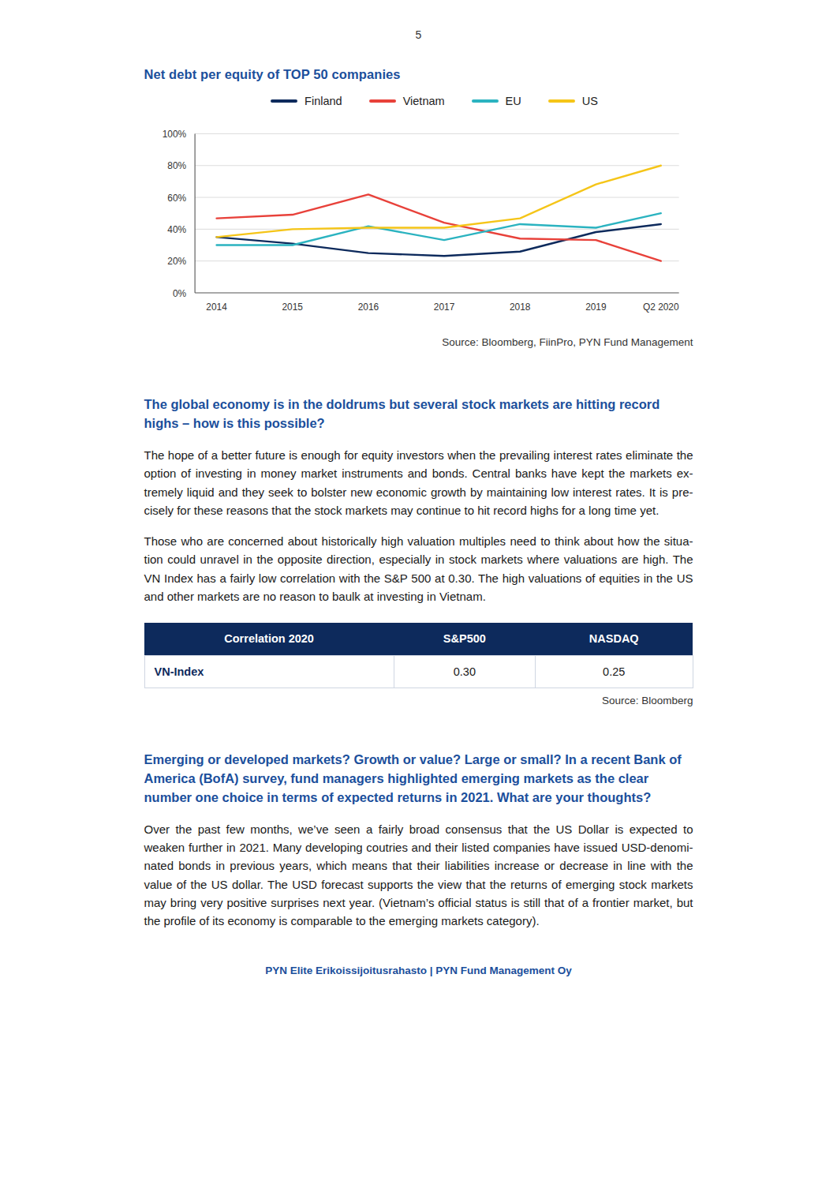5
Net debt per equity of TOP 50 companies
Finland Vietnam EU US
100% 80% 60% 40% 20% 0% 2014 2015 2016 2017 2018 2019 Q2 2020
Source: Bloomberg, FiinPro, PYN Fund Management
The global economy is in the doldrums but several stock markets are hitting record highs – how is this possible?
The hope of a better future is enough for equity investors when the prevailing interest rates eliminate the option of investing in money market instruments and bonds. Central banks have kept the markets extremely liquid and they seek to bolster new economic growth by maintaining low interest rates. It is precisely for these reasons that the stock markets may continue to hit record highs for a long time yet.
Those who are concerned about historically high valuation multiples need to think about how the situation could unravel in the opposite direction, especially in stock markets where valuations are high. The VN Index has a fairly low correlation with the S&P 500 at 0.30. The high valuations of equities in the US and other markets are no reason to baulk at investing in Vietnam.
| Correlation 2020 | S&P500 | NASDAQ |
| --- | --- | --- |
| VN-Index | 0.30 | 0.25 |
Source: Bloomberg
Emerging or developed markets? Growth or value? Large or small? In a recent Bank of America (BofA) survey, fund managers highlighted emerging markets as the clear number one choice in terms of expected returns in 2021. What are your thoughts?
Over the past few months, we’ve seen a fairly broad consensus that the US Dollar is expected to weaken further in 2021. Many developing coutries and their listed companies have issued USD-denominated bonds in previous years, which means that their liabilities increase or decrease in line with the value of the US dollar. The USD forecast supports the view that the returns of emerging stock markets may bring very positive surprises next year. (Vietnam’s official status is still that of a frontier market, but the profile of its economy is comparable to the emerging markets category).
PYN Elite Erikoissijoitusrahasto | PYN Fund Management Oy